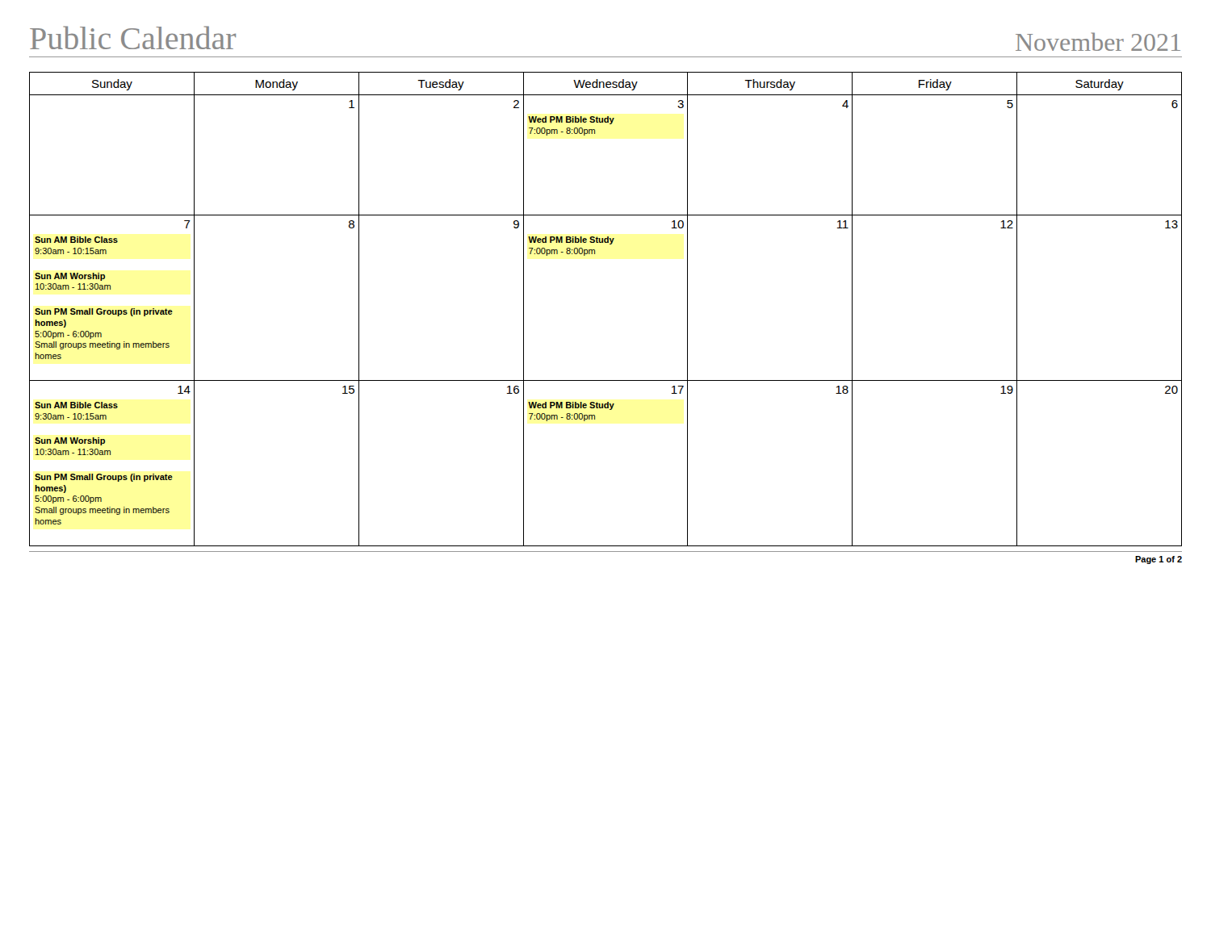Public Calendar
November 2021
| Sunday | Monday | Tuesday | Wednesday | Thursday | Friday | Saturday |
| --- | --- | --- | --- | --- | --- | --- |
| | 1 | 2 | 3 Wed PM Bible Study 7:00pm - 8:00pm | 4 | 5 | 6 |
| 7 Sun AM Bible Class 9:30am - 10:15am Sun AM Worship 10:30am - 11:30am Sun PM Small Groups (in private homes) 5:00pm - 6:00pm Small groups meeting in members homes | 8 | 9 | 10 Wed PM Bible Study 7:00pm - 8:00pm | 11 | 12 | 13 |
| 14 Sun AM Bible Class 9:30am - 10:15am Sun AM Worship 10:30am - 11:30am Sun PM Small Groups (in private homes) 5:00pm - 6:00pm Small groups meeting in members homes | 15 | 16 | 17 Wed PM Bible Study 7:00pm - 8:00pm | 18 | 19 | 20 |
Page 1 of 2